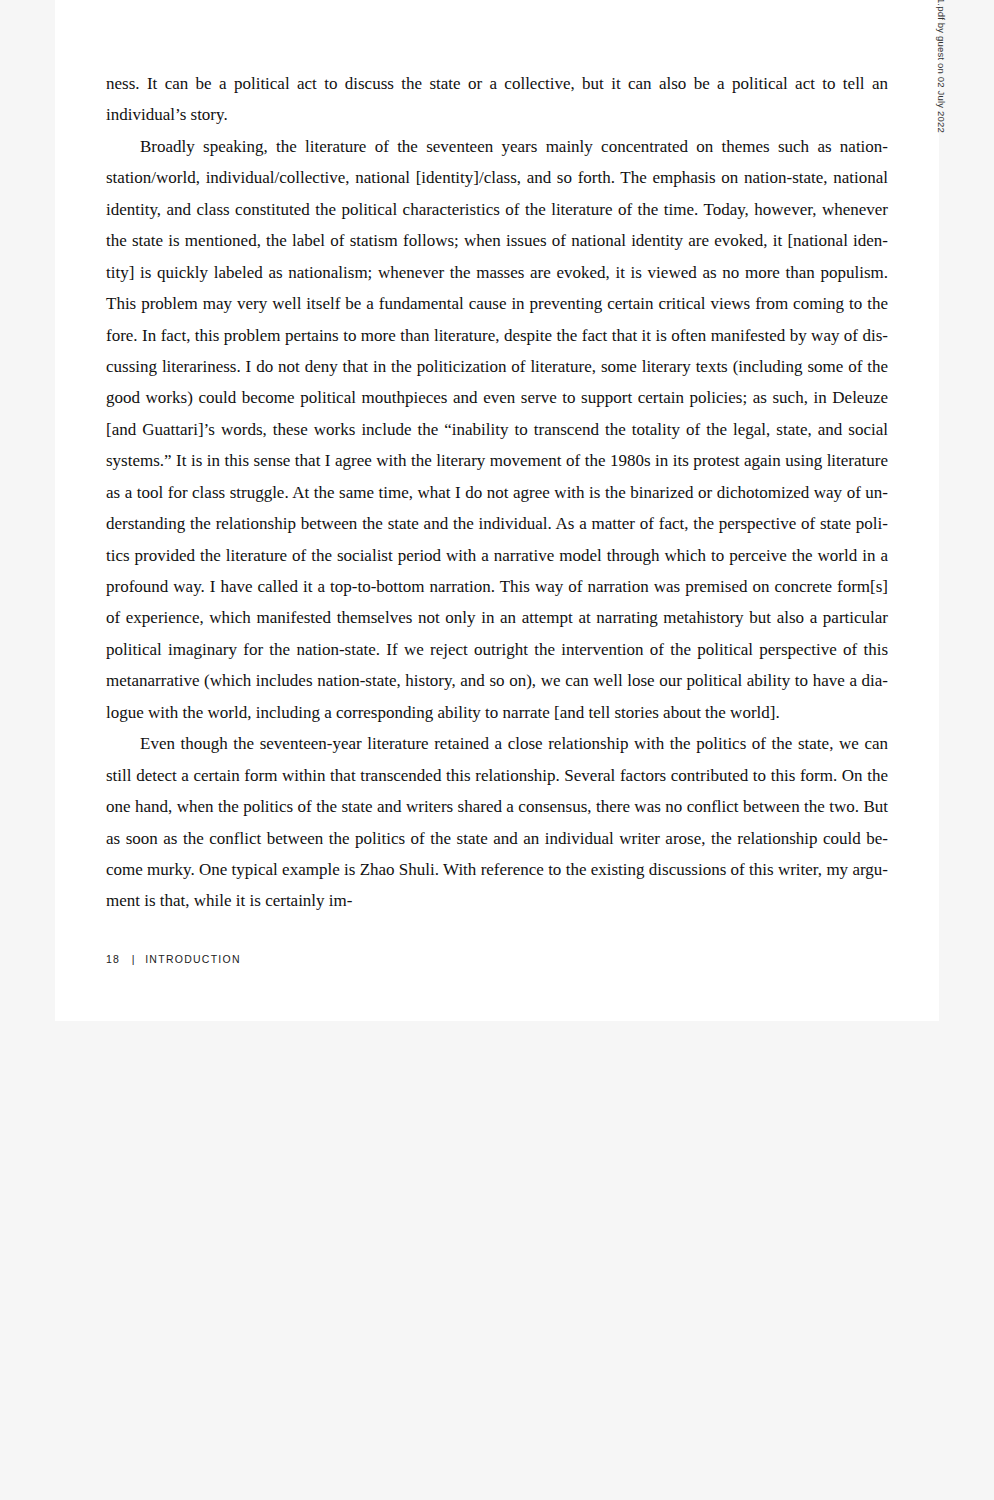Downloaded from http://read.dukeupress.edu/books/chapter-pdf/673051/9780822374619-001.pdf by guest on 02 July 2022
ness. It can be a political act to discuss the state or a collective, but it can also be a political act to tell an individual’s story.
Broadly speaking, the literature of the seventeen years mainly concentrated on themes such as nation-station/world, individual/collective, national [identity]/class, and so forth. The emphasis on nation-state, national identity, and class constituted the political characteristics of the literature of the time. Today, however, whenever the state is mentioned, the label of statism follows; when issues of national identity are evoked, it [national identity] is quickly labeled as nationalism; whenever the masses are evoked, it is viewed as no more than populism. This problem may very well itself be a fundamental cause in preventing certain critical views from coming to the fore. In fact, this problem pertains to more than literature, despite the fact that it is often manifested by way of discussing literariness. I do not deny that in the politicization of literature, some literary texts (including some of the good works) could become political mouthpieces and even serve to support certain policies; as such, in Deleuze [and Guattari]’s words, these works include the “inability to transcend the totality of the legal, state, and social systems.” It is in this sense that I agree with the literary movement of the 1980s in its protest again using literature as a tool for class struggle. At the same time, what I do not agree with is the binarized or dichotomized way of understanding the relationship between the state and the individual. As a matter of fact, the perspective of state politics provided the literature of the socialist period with a narrative model through which to perceive the world in a profound way. I have called it a top-to-bottom narration. This way of narration was premised on concrete form[s] of experience, which manifested themselves not only in an attempt at narrating metahistory but also a particular political imaginary for the nation-state. If we reject outright the intervention of the political perspective of this metanarrative (which includes nation-state, history, and so on), we can well lose our political ability to have a dialogue with the world, including a corresponding ability to narrate [and tell stories about the world].
Even though the seventeen-year literature retained a close relationship with the politics of the state, we can still detect a certain form within that transcended this relationship. Several factors contributed to this form. On the one hand, when the politics of the state and writers shared a consensus, there was no conflict between the two. But as soon as the conflict between the politics of the state and an individual writer arose, the relationship could become murky. One typical example is Zhao Shuli. With reference to the existing discussions of this writer, my argument is that, while it is certainly im-
18|INTRODUCTION